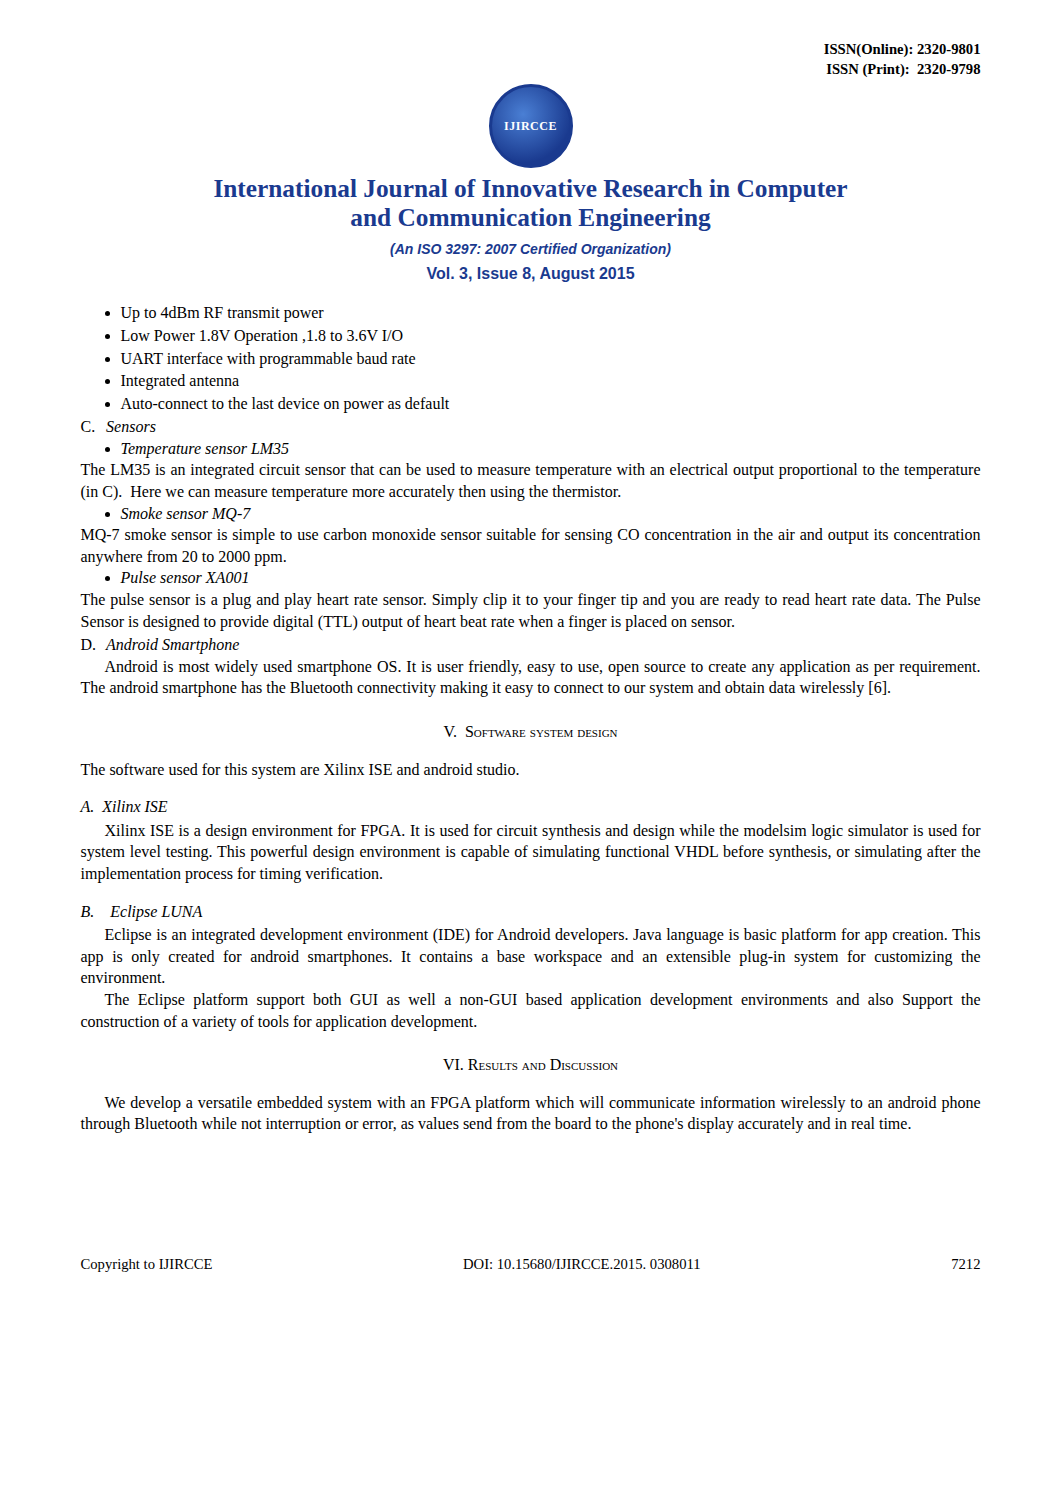ISSN(Online): 2320-9801
ISSN (Print): 2320-9798
International Journal of Innovative Research in Computer
and Communication Engineering
(An ISO 3297: 2007 Certified Organization)
Vol. 3, Issue 8, August 2015
Up to 4dBm RF transmit power
Low Power 1.8V Operation ,1.8 to 3.6V I/O
UART interface with programmable baud rate
Integrated antenna
Auto-connect to the last device on power as default
C. Sensors
Temperature sensor LM35
The LM35 is an integrated circuit sensor that can be used to measure temperature with an electrical output proportional to the temperature (in C). Here we can measure temperature more accurately then using the thermistor.
Smoke sensor MQ-7
MQ-7 smoke sensor is simple to use carbon monoxide sensor suitable for sensing CO concentration in the air and output its concentration anywhere from 20 to 2000 ppm.
Pulse sensor XA001
The pulse sensor is a plug and play heart rate sensor. Simply clip it to your finger tip and you are ready to read heart rate data. The Pulse Sensor is designed to provide digital (TTL) output of heart beat rate when a finger is placed on sensor.
D. Android Smartphone
Android is most widely used smartphone OS. It is user friendly, easy to use, open source to create any application as per requirement. The android smartphone has the Bluetooth connectivity making it easy to connect to our system and obtain data wirelessly [6].
V. Software system design
The software used for this system are Xilinx ISE and android studio.
A. Xilinx ISE
Xilinx ISE is a design environment for FPGA. It is used for circuit synthesis and design while the modelsim logic simulator is used for system level testing. This powerful design environment is capable of simulating functional VHDL before synthesis, or simulating after the implementation process for timing verification.
B. Eclipse LUNA
Eclipse is an integrated development environment (IDE) for Android developers. Java language is basic platform for app creation. This app is only created for android smartphones. It contains a base workspace and an extensible plug-in system for customizing the environment.
The Eclipse platform support both GUI as well a non-GUI based application development environments and also Support the construction of a variety of tools for application development.
VI. Results and Discussion
We develop a versatile embedded system with an FPGA platform which will communicate information wirelessly to an android phone through Bluetooth while not interruption or error, as values send from the board to the phone's display accurately and in real time.
Copyright to IJIRCCE DOI: 10.15680/IJIRCCE.2015. 0308011 7212